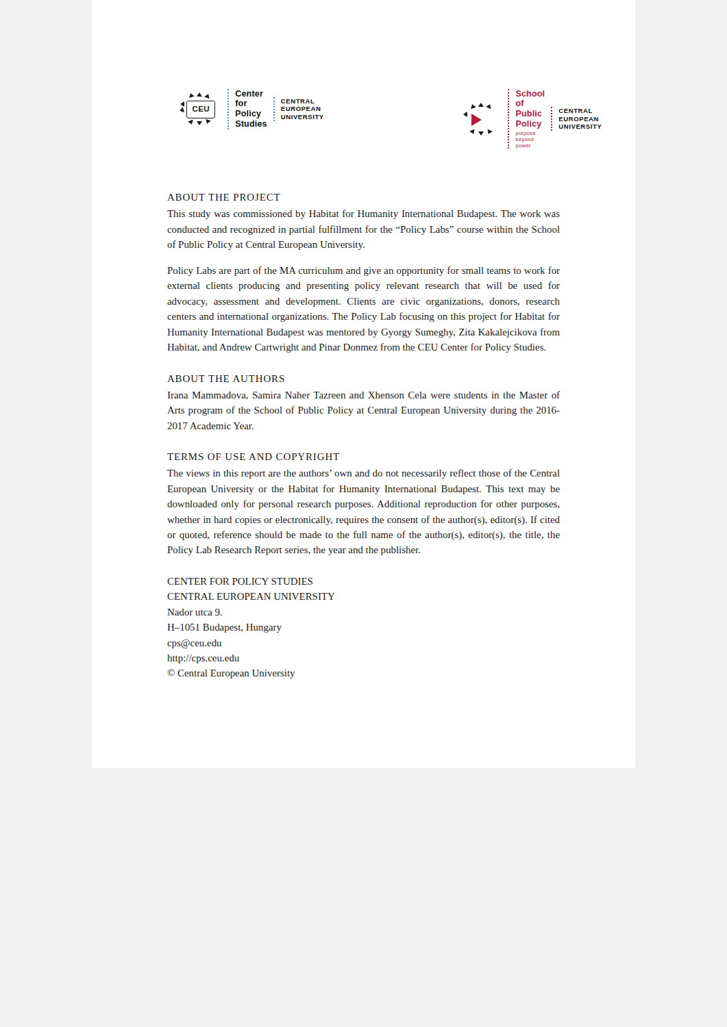CEU
Center for
Policy Studies
Central
European
University
School of
Public Policy purpose beyond power
Central
European
University
About the Project
This study was commissioned by Habitat for Humanity International Budapest. The work was conducted and recognized in partial fulfillment for the “Policy Labs” course within the School of Public Policy at Central European University.
Policy Labs are part of the MA curriculum and give an opportunity for small teams to work for external clients producing and presenting policy relevant research that will be used for advocacy, assessment and development. Clients are civic organizations, donors, research centers and international organizations. The Policy Lab focusing on this project for Habitat for Humanity International Budapest was mentored by Gyorgy Sumeghy, Zita Kakalejcikova from Habitat, and Andrew Cartwright and Pinar Donmez from the CEU Center for Policy Studies.
About the Authors
Irana Mammadova, Samira Naher Tazreen and Xhenson Cela were students in the Master of Arts program of the School of Public Policy at Central European University during the 2016-2017 Academic Year.
Terms of Use and Copyright
The views in this report are the authors’ own and do not necessarily reflect those of the Central European University or the Habitat for Humanity International Budapest. This text may be downloaded only for personal research purposes. Additional reproduction for other purposes, whether in hard copies or electronically, requires the consent of the author(s), editor(s). If cited or quoted, reference should be made to the full name of the author(s), editor(s), the title, the Policy Lab Research Report series, the year and the publisher.
CENTER FOR POLICY STUDIES
CENTRAL EUROPEAN UNIVERSITY
Nador utca 9.
H–1051 Budapest, Hungary
cps@ceu.edu
http://cps.ceu.edu
© Central European University